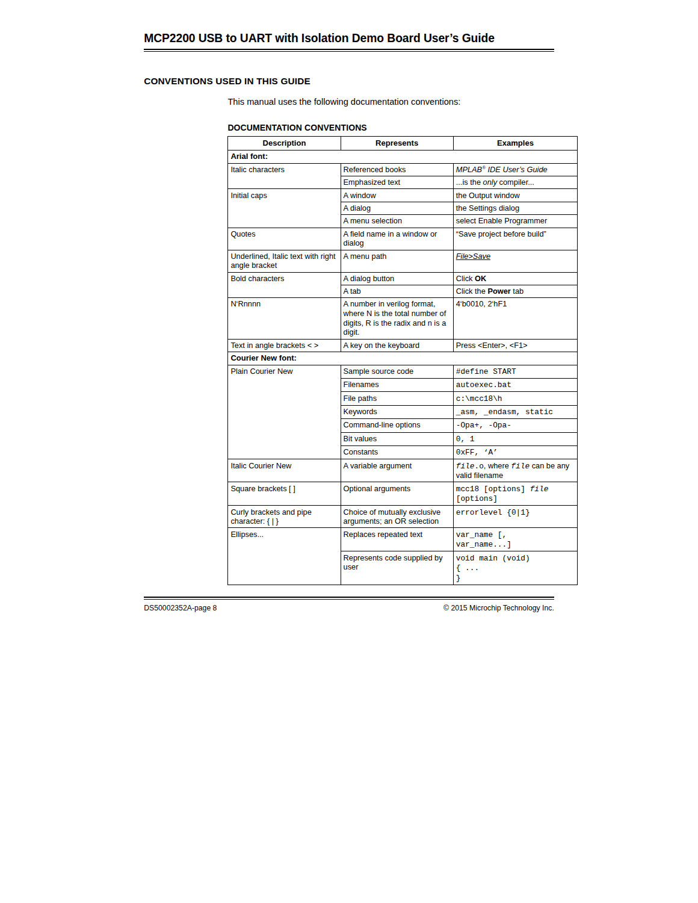MCP2200 USB to UART with Isolation Demo Board User’s Guide
CONVENTIONS USED IN THIS GUIDE
This manual uses the following documentation conventions:
DOCUMENTATION CONVENTIONS
| Description | Represents | Examples |
| --- | --- | --- |
| Arial font: |
| Italic characters | Referenced books | MPLAB ® IDE User’s Guide |
| Emphasized text | ...is the only compiler... |
| Initial caps | A window | the Output window |
| A dialog | the Settings dialog |
| A menu selection | select Enable Programmer |
| Quotes | A field name in a window or dialog | “Save project before build” |
| Underlined, Italic text with right angle bracket | A menu path | File>Save |
| Bold characters | A dialog button | Click OK |
| A tab | Click the Power tab |
| N‘Rnnnn | A number in verilog format, where N is the total number of digits, R is the radix and n is a digit. | 4‘b0010, 2‘hF1 |
| Text in angle brackets < > | A key on the keyboard | Press <Enter>, <F1> |
| Courier New font: |
| Plain Courier New | Sample source code | #define START |
| Filenames | autoexec.bat |
| File paths | c:\mcc18\h |
| Keywords | _asm, _endasm, static |
| Command-line options | -Opa+, -Opa- |
| Bit values | 0, 1 |
| Constants | 0xFF, ‘A’ |
| Italic Courier New | A variable argument | file .o , where file can be any valid filename |
| Square brackets [ ] | Optional arguments | mcc18 [options] file [options] |
| Curly brackets and pipe character: { / } | Choice of mutually exclusive arguments; an OR selection | errorlevel {0/1} |
| Ellipses... | Replaces repeated text | var_name [, var_name...] |
| Represents code supplied by user | void main (void) { ... } |
DS50002352A-page 8
© 2015 Microchip Technology Inc.